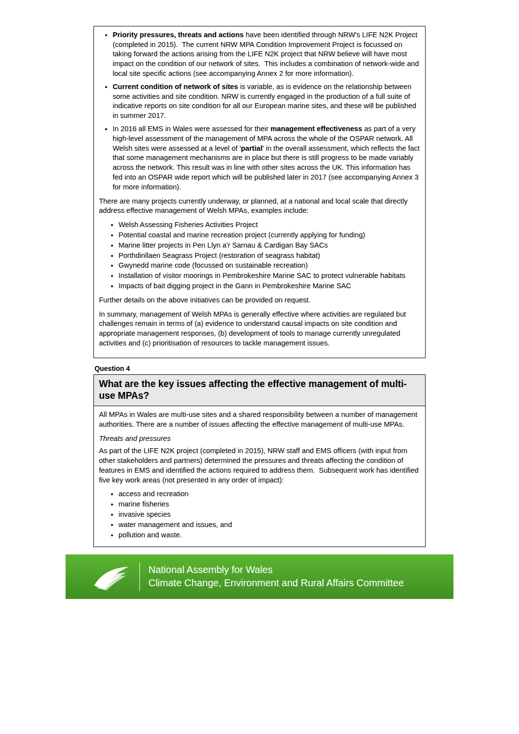Priority pressures, threats and actions have been identified through NRW's LIFE N2K Project (completed in 2015). The current NRW MPA Condition Improvement Project is focussed on taking forward the actions arising from the LIFE N2K project that NRW believe will have most impact on the condition of our network of sites. This includes a combination of network-wide and local site specific actions (see accompanying Annex 2 for more information).
Current condition of network of sites is variable, as is evidence on the relationship between some activities and site condition. NRW is currently engaged in the production of a full suite of indicative reports on site condition for all our European marine sites, and these will be published in summer 2017.
In 2016 all EMS in Wales were assessed for their management effectiveness as part of a very high-level assessment of the management of MPA across the whole of the OSPAR network. All Welsh sites were assessed at a level of 'partial' in the overall assessment, which reflects the fact that some management mechanisms are in place but there is still progress to be made variably across the network. This result was in line with other sites across the UK. This information has fed into an OSPAR wide report which will be published later in 2017 (see accompanying Annex 3 for more information).
There are many projects currently underway, or planned, at a national and local scale that directly address effective management of Welsh MPAs, examples include:
Welsh Assessing Fisheries Activities Project
Potential coastal and marine recreation project (currently applying for funding)
Marine litter projects in Pen Llyn a'r Sarnau & Cardigan Bay SACs
Porthdinllaen Seagrass Project (restoration of seagrass habitat)
Gwynedd marine code (focussed on sustainable recreation)
Installation of visitor moorings in Pembrokeshire Marine SAC to protect vulnerable habitats
Impacts of bait digging project in the Gann in Pembrokeshire Marine SAC
Further details on the above initiatives can be provided on request.
In summary, management of Welsh MPAs is generally effective where activities are regulated but challenges remain in terms of (a) evidence to understand causal impacts on site condition and appropriate management responses, (b) development of tools to manage currently unregulated activities and (c) prioritisation of resources to tackle management issues.
Question 4
What are the key issues affecting the effective management of multi-use MPAs?
All MPAs in Wales are multi-use sites and a shared responsibility between a number of management authorities. There are a number of issues affecting the effective management of multi-use MPAs.
Threats and pressures
As part of the LIFE N2K project (completed in 2015), NRW staff and EMS officers (with input from other stakeholders and partners) determined the pressures and threats affecting the condition of features in EMS and identified the actions required to address them. Subsequent work has identified five key work areas (not presented in any order of impact):
access and recreation
marine fisheries
invasive species
water management and issues, and
pollution and waste.
National Assembly for Wales
Climate Change, Environment and Rural Affairs Committee